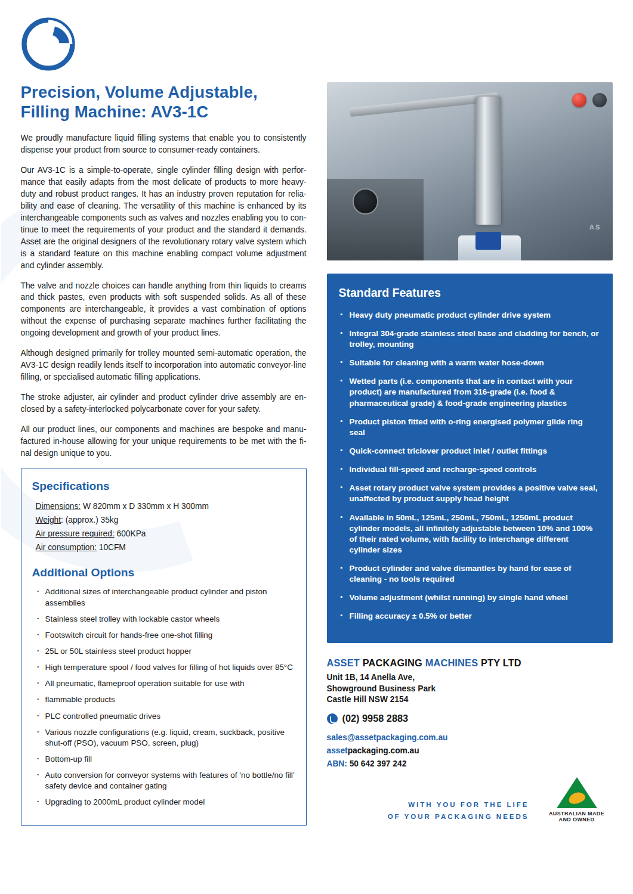Precision, Volume Adjustable,
Filling Machine: AV3-1C
We proudly manufacture liquid filling systems that enable you to consistently dispense your product from source to consumer-ready containers.
Our AV3-1C is a simple-to-operate, single cylinder filling design with performance that easily adapts from the most delicate of products to more heavy-duty and robust product ranges. It has an industry proven reputation for reliability and ease of cleaning. The versatility of this machine is enhanced by its interchangeable components such as valves and nozzles enabling you to continue to meet the requirements of your product and the standard it demands. Asset are the original designers of the revolutionary rotary valve system which is a standard feature on this machine enabling compact volume adjustment and cylinder assembly.
The valve and nozzle choices can handle anything from thin liquids to creams and thick pastes, even products with soft suspended solids. As all of these components are interchangeable, it provides a vast combination of options without the expense of purchasing separate machines further facilitating the ongoing development and growth of your product lines.
Although designed primarily for trolley mounted semi-automatic operation, the AV3-1C design readily lends itself to incorporation into automatic conveyor-line filling, or specialised automatic filling applications.
The stroke adjuster, air cylinder and product cylinder drive assembly are enclosed by a safety-interlocked polycarbonate cover for your safety.
All our product lines, our components and machines are bespoke and manufactured in-house allowing for your unique requirements to be met with the final design unique to you.
Specifications
Dimensions: W 820mm x D 330mm x H 300mm
Weight: (approx.) 35kg
Air pressure required: 600KPa
Air consumption: 10CFM
Additional Options
Additional sizes of interchangeable product cylinder and piston assemblies
Stainless steel trolley with lockable castor wheels
Footswitch circuit for hands-free one-shot filling
25L or 50L stainless steel product hopper
High temperature spool / food valves for filling of hot liquids over 85°C
All pneumatic, flameproof operation suitable for use with
flammable products
PLC controlled pneumatic drives
Various nozzle configurations (e.g. liquid, cream, suckback, positive shut-off (PSO), vacuum PSO, screen, plug)
Bottom-up fill
Auto conversion for conveyor systems with features of ‘no bottle/no fill’ safety device and container gating
Upgrading to 2000mL product cylinder model
AS
Standard Features
Heavy duty pneumatic product cylinder drive system
Integral 304-grade stainless steel base and cladding for bench, or trolley, mounting
Suitable for cleaning with a warm water hose-down
Wetted parts (i.e. components that are in contact with your product) are manufactured from 316-grade (i.e. food & pharmaceutical grade) & food-grade engineering plastics
Product piston fitted with o-ring energised polymer glide ring seal
Quick-connect triclover product inlet / outlet fittings
Individual fill-speed and recharge-speed controls
Asset rotary product valve system provides a positive valve seal, unaffected by product supply head height
Available in 50mL, 125mL, 250mL, 750mL, 1250mL product cylinder models, all infinitely adjustable between 10% and 100% of their rated volume, with facility to interchange different cylinder sizes
Product cylinder and valve dismantles by hand for ease of cleaning - no tools required
Volume adjustment (whilst running) by single hand wheel
Filling accuracy ± 0.5% or better
ASSET PACKAGING MACHINES PTY LTD
Unit 1B, 14 Anella Ave,
Showground Business Park
Castle Hill NSW 2154
(02) 9958 2883
sales@assetpackaging.com.au
assetpackaging.com.au
ABN: 50 642 397 242
WITH YOU FOR THE LIFE
OF YOUR PACKAGING NEEDS
AUSTRALIAN MADE
AND OWNED